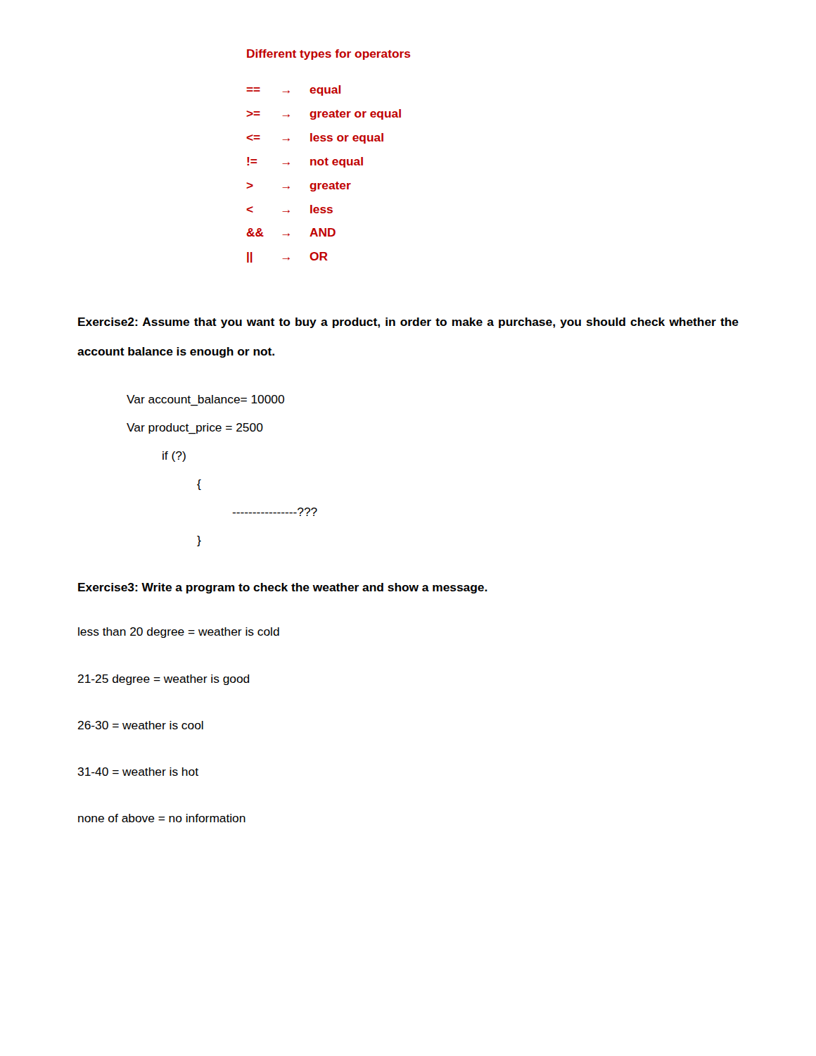Different types for operators
| == | → | equal |
| >= | → | greater or equal |
| <= | → | less or equal |
| != | → | not equal |
| > | → | greater |
| < | → | less |
| && | → | AND |
| // | → | OR |
Exercise2: Assume that you want to buy a product, in order to make a purchase, you should check whether the account balance is enough or not.
Var account_balance= 10000
Var product_price = 2500
if (?)
{
----------------???
}
Exercise3: Write a program to check the weather and show a message.
less than 20 degree = weather is cold
21-25 degree = weather is good
26-30 = weather is cool
31-40 = weather is hot
none of above = no information